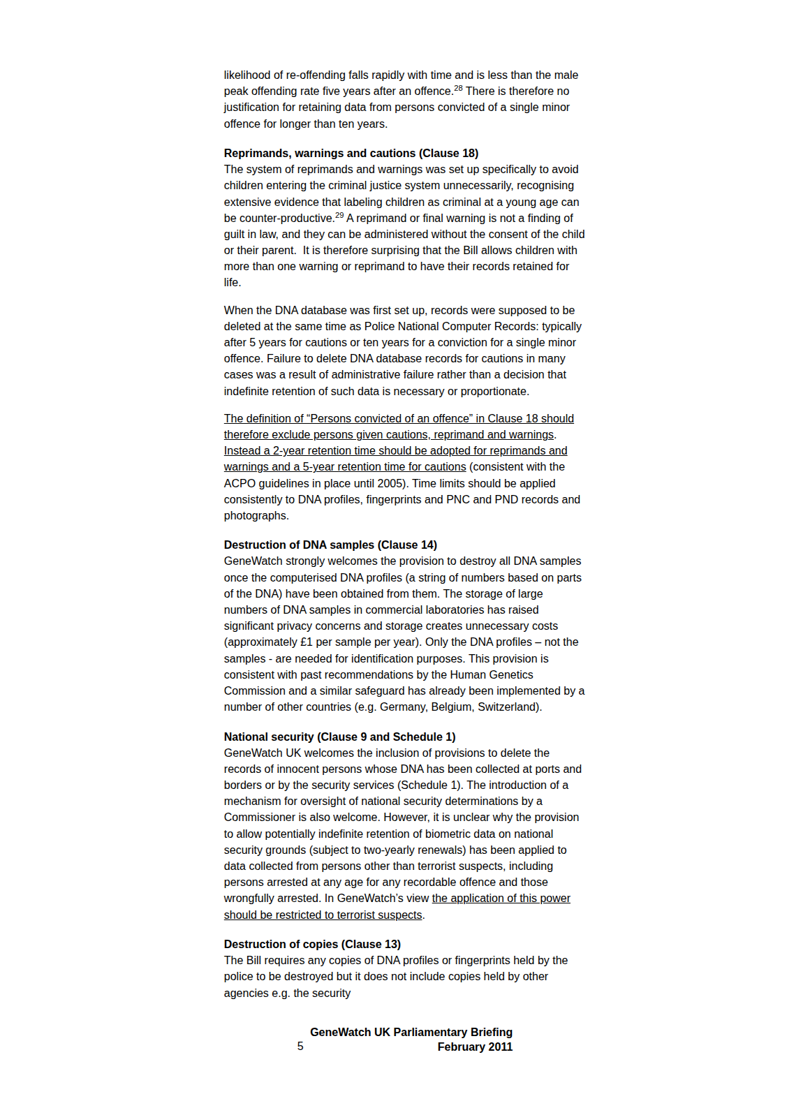likelihood of re-offending falls rapidly with time and is less than the male peak offending rate five years after an offence.28 There is therefore no justification for retaining data from persons convicted of a single minor offence for longer than ten years.
Reprimands, warnings and cautions (Clause 18)
The system of reprimands and warnings was set up specifically to avoid children entering the criminal justice system unnecessarily, recognising extensive evidence that labeling children as criminal at a young age can be counter-productive.29 A reprimand or final warning is not a finding of guilt in law, and they can be administered without the consent of the child or their parent. It is therefore surprising that the Bill allows children with more than one warning or reprimand to have their records retained for life.
When the DNA database was first set up, records were supposed to be deleted at the same time as Police National Computer Records: typically after 5 years for cautions or ten years for a conviction for a single minor offence. Failure to delete DNA database records for cautions in many cases was a result of administrative failure rather than a decision that indefinite retention of such data is necessary or proportionate.
The definition of “Persons convicted of an offence” in Clause 18 should therefore exclude persons given cautions, reprimand and warnings. Instead a 2-year retention time should be adopted for reprimands and warnings and a 5-year retention time for cautions (consistent with the ACPO guidelines in place until 2005). Time limits should be applied consistently to DNA profiles, fingerprints and PNC and PND records and photographs.
Destruction of DNA samples (Clause 14)
GeneWatch strongly welcomes the provision to destroy all DNA samples once the computerised DNA profiles (a string of numbers based on parts of the DNA) have been obtained from them. The storage of large numbers of DNA samples in commercial laboratories has raised significant privacy concerns and storage creates unnecessary costs (approximately £1 per sample per year). Only the DNA profiles – not the samples - are needed for identification purposes. This provision is consistent with past recommendations by the Human Genetics Commission and a similar safeguard has already been implemented by a number of other countries (e.g. Germany, Belgium, Switzerland).
National security (Clause 9 and Schedule 1)
GeneWatch UK welcomes the inclusion of provisions to delete the records of innocent persons whose DNA has been collected at ports and borders or by the security services (Schedule 1). The introduction of a mechanism for oversight of national security determinations by a Commissioner is also welcome. However, it is unclear why the provision to allow potentially indefinite retention of biometric data on national security grounds (subject to two-yearly renewals) has been applied to data collected from persons other than terrorist suspects, including persons arrested at any age for any recordable offence and those wrongfully arrested. In GeneWatch’s view the application of this power should be restricted to terrorist suspects.
Destruction of copies (Clause 13)
The Bill requires any copies of DNA profiles or fingerprints held by the police to be destroyed but it does not include copies held by other agencies e.g. the security
5 GeneWatch UK Parliamentary Briefing
February 2011